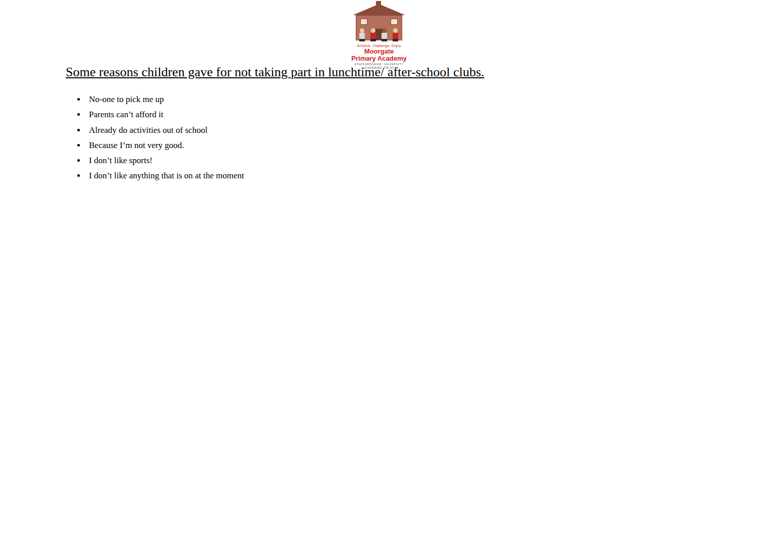Achieve, Challenge, Enjoy
Moorgate
Primary Academy
STAFFORDSHIRE UNIVERSITY
ACADEMIES TRUST
Some reasons children gave for not taking part in lunchtime/ after-school clubs.
No-one to pick me up
Parents can’t afford it
Already do activities out of school
Because I’m not very good.
I don’t like sports!
I don’t like anything that is on at the moment